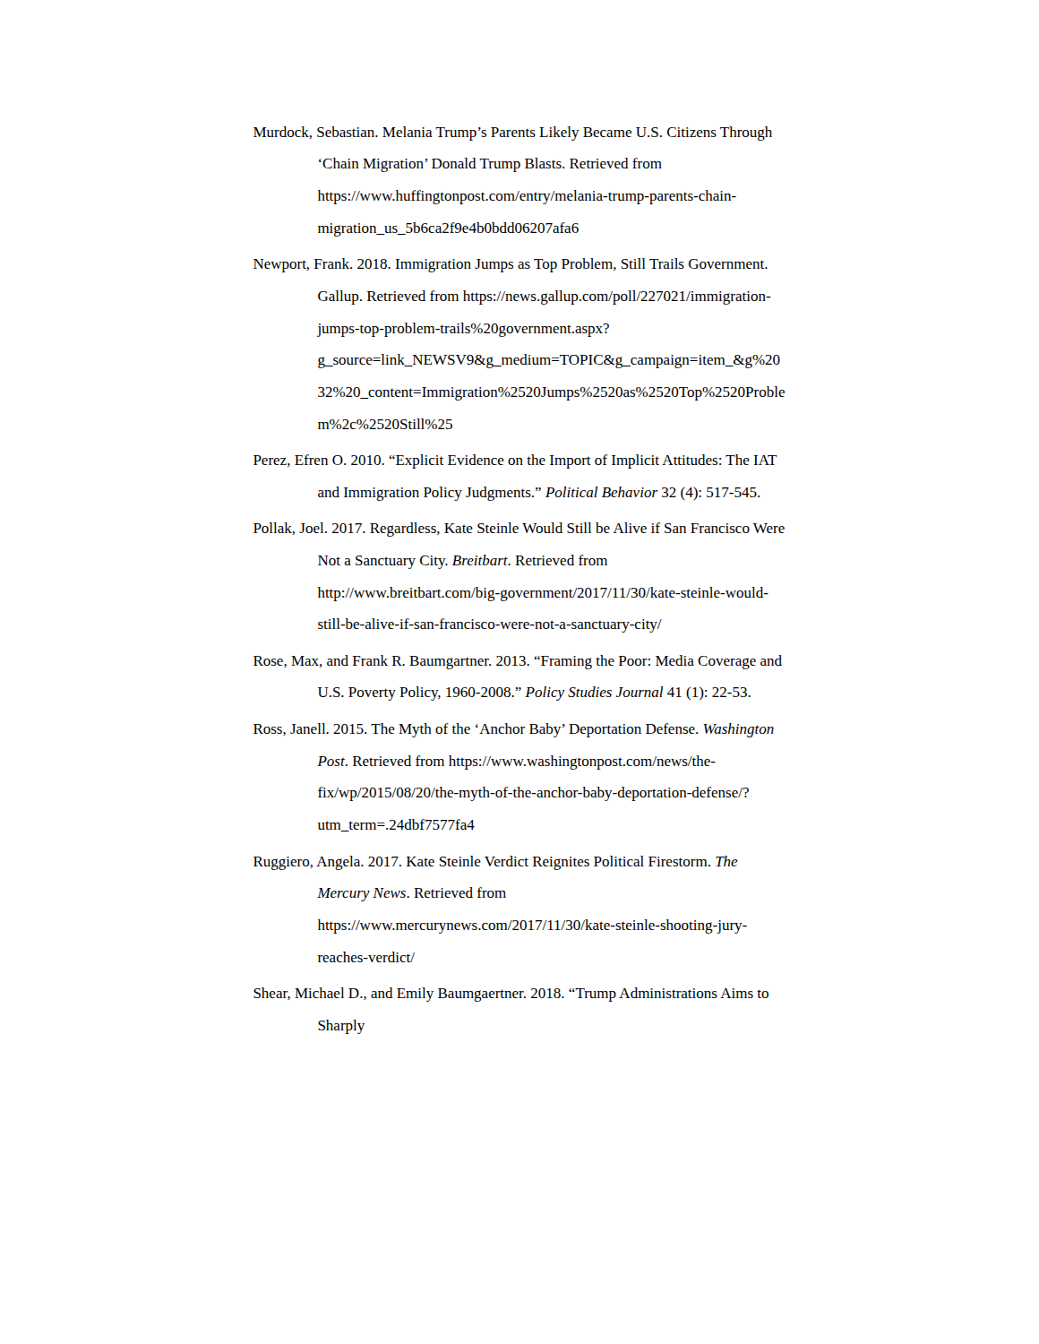Murdock, Sebastian. Melania Trump’s Parents Likely Became U.S. Citizens Through ‘Chain Migration’ Donald Trump Blasts. Retrieved from https://www.huffingtonpost.com/entry/melania-trump-parents-chain-migration_us_5b6ca2f9e4b0bdd06207afa6
Newport, Frank. 2018. Immigration Jumps as Top Problem, Still Trails Government. Gallup. Retrieved from https://news.gallup.com/poll/227021/immigration-jumps-top-problem-trails%20government.aspx?g_source=link_NEWSV9&g_medium=TOPIC&g_campaign=item_&g%2032%20_content=Immigration%2520Jumps%2520as%2520Top%2520Problem%2c%2520Still%25
Perez, Efren O. 2010. “Explicit Evidence on the Import of Implicit Attitudes: The IAT and Immigration Policy Judgments.” Political Behavior 32 (4): 517-545.
Pollak, Joel. 2017. Regardless, Kate Steinle Would Still be Alive if San Francisco Were Not a Sanctuary City. Breitbart. Retrieved from http://www.breitbart.com/big-government/2017/11/30/kate-steinle-would-still-be-alive-if-san-francisco-were-not-a-sanctuary-city/
Rose, Max, and Frank R. Baumgartner. 2013. “Framing the Poor: Media Coverage and U.S. Poverty Policy, 1960-2008.” Policy Studies Journal 41 (1): 22-53.
Ross, Janell. 2015. The Myth of the ‘Anchor Baby’ Deportation Defense. Washington Post. Retrieved from https://www.washingtonpost.com/news/the-fix/wp/2015/08/20/the-myth-of-the-anchor-baby-deportation-defense/?utm_term=.24dbf7577fa4
Ruggiero, Angela. 2017. Kate Steinle Verdict Reignites Political Firestorm. The Mercury News. Retrieved from https://www.mercurynews.com/2017/11/30/kate-steinle-shooting-jury-reaches-verdict/
Shear, Michael D., and Emily Baumgaertner. 2018. “Trump Administrations Aims to Sharply